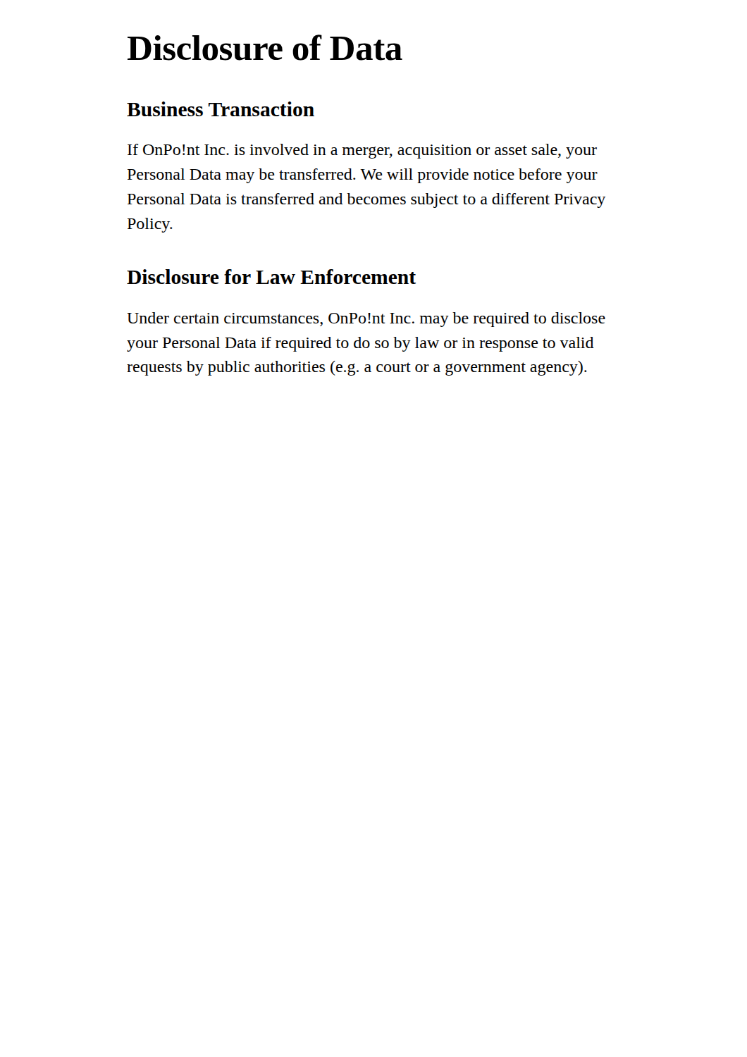Disclosure of Data
Business Transaction
If OnPo!nt Inc. is involved in a merger, acquisition or asset sale, your Personal Data may be transferred. We will provide notice before your Personal Data is transferred and becomes subject to a different Privacy Policy.
Disclosure for Law Enforcement
Under certain circumstances, OnPo!nt Inc. may be required to disclose your Personal Data if required to do so by law or in response to valid requests by public authorities (e.g. a court or a government agency).